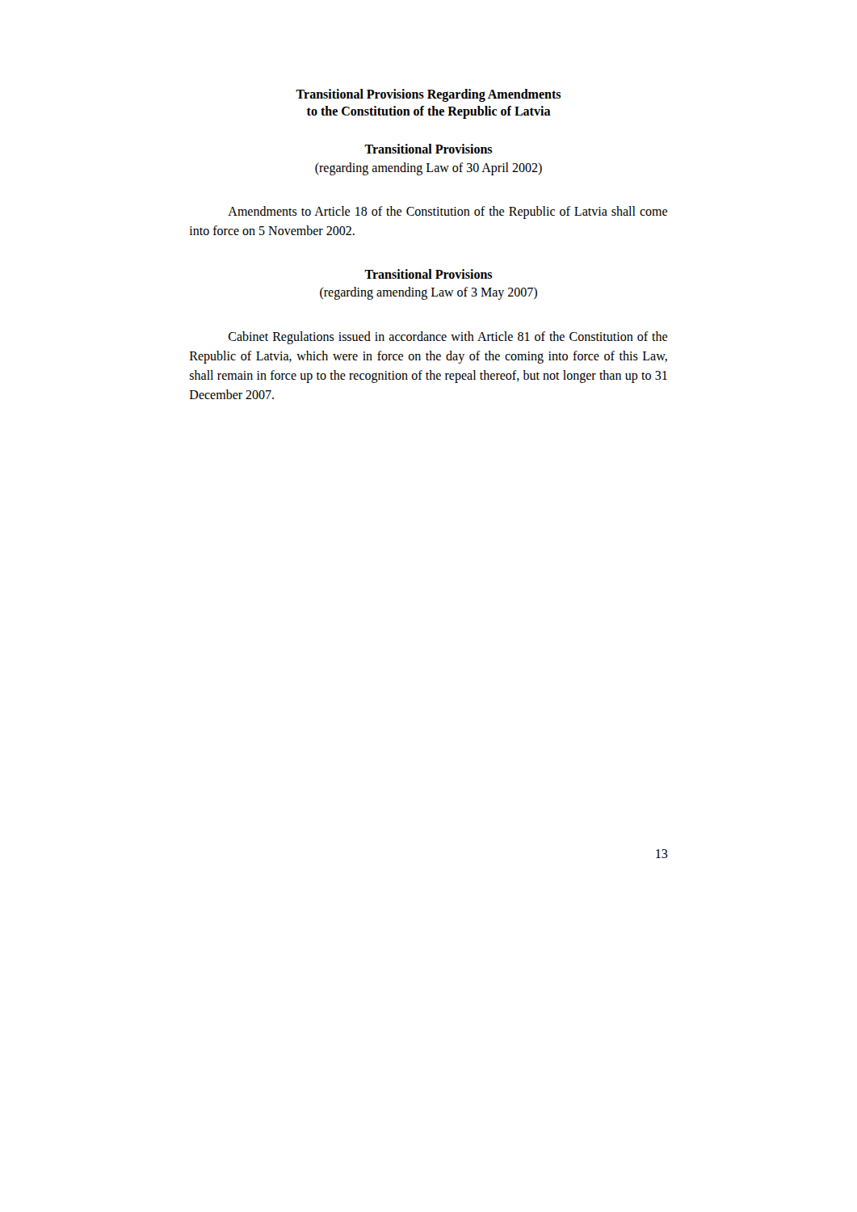Transitional Provisions Regarding Amendments
to the Constitution of the Republic of Latvia
Transitional Provisions
(regarding amending Law of 30 April 2002)
Amendments to Article 18 of the Constitution of the Republic of Latvia shall come into force on 5 November 2002.
Transitional Provisions
(regarding amending Law of 3 May 2007)
Cabinet Regulations issued in accordance with Article 81 of the Constitution of the Republic of Latvia, which were in force on the day of the coming into force of this Law, shall remain in force up to the recognition of the repeal thereof, but not longer than up to 31 December 2007.
13